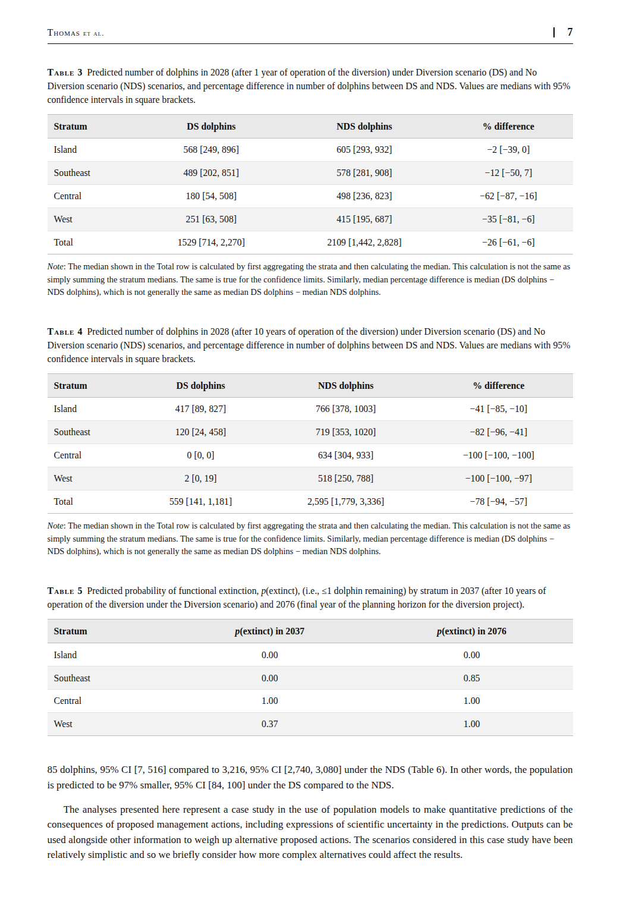Thomas et al.
7
Table 3 Predicted number of dolphins in 2028 (after 1 year of operation of the diversion) under Diversion scenario (DS) and No Diversion scenario (NDS) scenarios, and percentage difference in number of dolphins between DS and NDS. Values are medians with 95% confidence intervals in square brackets.
| Stratum | DS dolphins | NDS dolphins | % difference |
| --- | --- | --- | --- |
| Island | 568 [249, 896] | 605 [293, 932] | −2 [−39, 0] |
| Southeast | 489 [202, 851] | 578 [281, 908] | −12 [−50, 7] |
| Central | 180 [54, 508] | 498 [236, 823] | −62 [−87, −16] |
| West | 251 [63, 508] | 415 [195, 687] | −35 [−81, −6] |
| Total | 1529 [714, 2,270] | 2109 [1,442, 2,828] | −26 [−61, −6] |
Note: The median shown in the Total row is calculated by first aggregating the strata and then calculating the median. This calculation is not the same as simply summing the stratum medians. The same is true for the confidence limits. Similarly, median percentage difference is median (DS dolphins − NDS dolphins), which is not generally the same as median DS dolphins − median NDS dolphins.
Table 4 Predicted number of dolphins in 2028 (after 10 years of operation of the diversion) under Diversion scenario (DS) and No Diversion scenario (NDS) scenarios, and percentage difference in number of dolphins between DS and NDS. Values are medians with 95% confidence intervals in square brackets.
| Stratum | DS dolphins | NDS dolphins | % difference |
| --- | --- | --- | --- |
| Island | 417 [89, 827] | 766 [378, 1003] | −41 [−85, −10] |
| Southeast | 120 [24, 458] | 719 [353, 1020] | −82 [−96, −41] |
| Central | 0 [0, 0] | 634 [304, 933] | −100 [−100, −100] |
| West | 2 [0, 19] | 518 [250, 788] | −100 [−100, −97] |
| Total | 559 [141, 1,181] | 2,595 [1,779, 3,336] | −78 [−94, −57] |
Note: The median shown in the Total row is calculated by first aggregating the strata and then calculating the median. This calculation is not the same as simply summing the stratum medians. The same is true for the confidence limits. Similarly, median percentage difference is median (DS dolphins − NDS dolphins), which is not generally the same as median DS dolphins − median NDS dolphins.
Table 5 Predicted probability of functional extinction, p(extinct), (i.e., ≤1 dolphin remaining) by stratum in 2037 (after 10 years of operation of the diversion under the Diversion scenario) and 2076 (final year of the planning horizon for the diversion project).
| Stratum | p (extinct) in 2037 | p (extinct) in 2076 |
| --- | --- | --- |
| Island | 0.00 | 0.00 |
| Southeast | 0.00 | 0.85 |
| Central | 1.00 | 1.00 |
| West | 0.37 | 1.00 |
85 dolphins, 95% CI [7, 516] compared to 3,216, 95% CI [2,740, 3,080] under the NDS (Table 6). In other words, the population is predicted to be 97% smaller, 95% CI [84, 100] under the DS compared to the NDS.
The analyses presented here represent a case study in the use of population models to make quantitative predictions of the consequences of proposed management actions, including expressions of scientific uncertainty in the predictions. Outputs can be used alongside other information to weigh up alternative proposed actions. The scenarios considered in this case study have been relatively simplistic and so we briefly consider how more complex alternatives could affect the results.